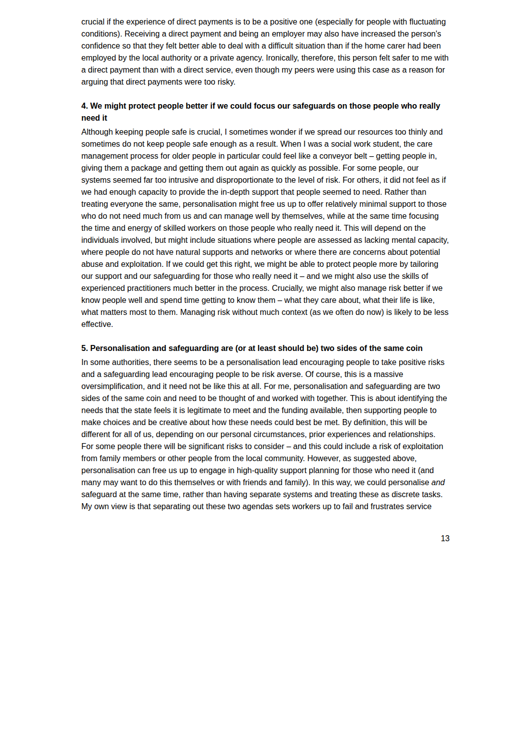crucial if the experience of direct payments is to be a positive one (especially for people with fluctuating conditions). Receiving a direct payment and being an employer may also have increased the person's confidence so that they felt better able to deal with a difficult situation than if the home carer had been employed by the local authority or a private agency. Ironically, therefore, this person felt safer to me with a direct payment than with a direct service, even though my peers were using this case as a reason for arguing that direct payments were too risky.
4. We might protect people better if we could focus our safeguards on those people who really need it
Although keeping people safe is crucial, I sometimes wonder if we spread our resources too thinly and sometimes do not keep people safe enough as a result. When I was a social work student, the care management process for older people in particular could feel like a conveyor belt – getting people in, giving them a package and getting them out again as quickly as possible. For some people, our systems seemed far too intrusive and disproportionate to the level of risk. For others, it did not feel as if we had enough capacity to provide the in-depth support that people seemed to need. Rather than treating everyone the same, personalisation might free us up to offer relatively minimal support to those who do not need much from us and can manage well by themselves, while at the same time focusing the time and energy of skilled workers on those people who really need it. This will depend on the individuals involved, but might include situations where people are assessed as lacking mental capacity, where people do not have natural supports and networks or where there are concerns about potential abuse and exploitation. If we could get this right, we might be able to protect people more by tailoring our support and our safeguarding for those who really need it – and we might also use the skills of experienced practitioners much better in the process. Crucially, we might also manage risk better if we know people well and spend time getting to know them – what they care about, what their life is like, what matters most to them. Managing risk without much context (as we often do now) is likely to be less effective.
5. Personalisation and safeguarding are (or at least should be) two sides of the same coin
In some authorities, there seems to be a personalisation lead encouraging people to take positive risks and a safeguarding lead encouraging people to be risk averse. Of course, this is a massive oversimplification, and it need not be like this at all. For me, personalisation and safeguarding are two sides of the same coin and need to be thought of and worked with together. This is about identifying the needs that the state feels it is legitimate to meet and the funding available, then supporting people to make choices and be creative about how these needs could best be met. By definition, this will be different for all of us, depending on our personal circumstances, prior experiences and relationships. For some people there will be significant risks to consider – and this could include a risk of exploitation from family members or other people from the local community. However, as suggested above, personalisation can free us up to engage in high-quality support planning for those who need it (and many may want to do this themselves or with friends and family). In this way, we could personalise and safeguard at the same time, rather than having separate systems and treating these as discrete tasks. My own view is that separating out these two agendas sets workers up to fail and frustrates service
13